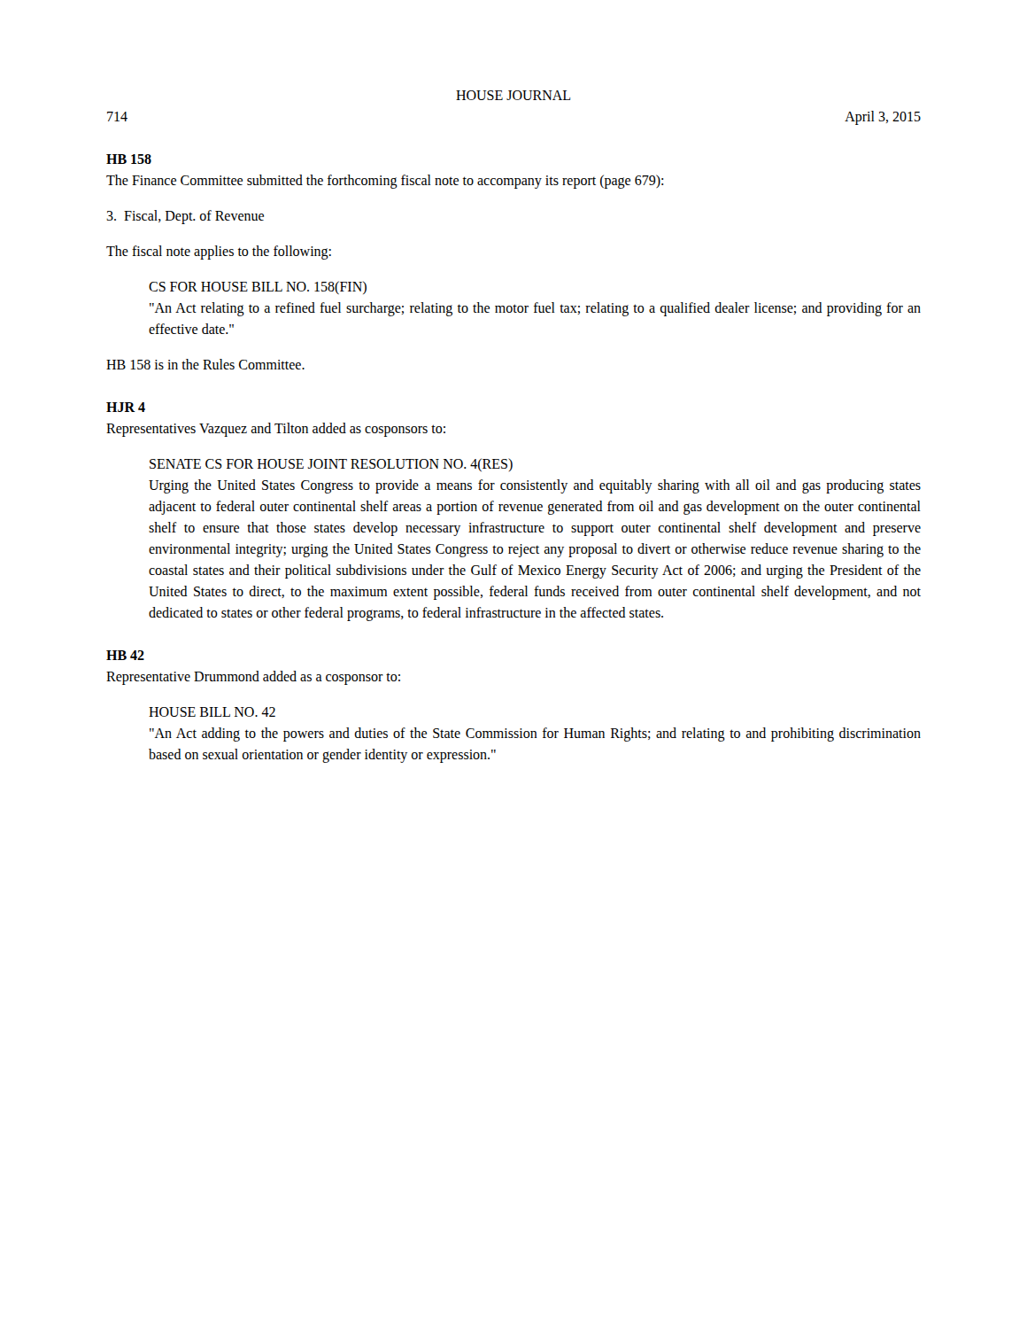HOUSE JOURNAL
714 April 3, 2015
HB 158
The Finance Committee submitted the forthcoming fiscal note to accompany its report (page 679):
3. Fiscal, Dept. of Revenue
The fiscal note applies to the following:
CS FOR HOUSE BILL NO. 158(FIN)
"An Act relating to a refined fuel surcharge; relating to the motor fuel tax; relating to a qualified dealer license; and providing for an effective date."
HB 158 is in the Rules Committee.
HJR 4
Representatives Vazquez and Tilton added as cosponsors to:
SENATE CS FOR HOUSE JOINT RESOLUTION NO. 4(RES)
Urging the United States Congress to provide a means for consistently and equitably sharing with all oil and gas producing states adjacent to federal outer continental shelf areas a portion of revenue generated from oil and gas development on the outer continental shelf to ensure that those states develop necessary infrastructure to support outer continental shelf development and preserve environmental integrity; urging the United States Congress to reject any proposal to divert or otherwise reduce revenue sharing to the coastal states and their political subdivisions under the Gulf of Mexico Energy Security Act of 2006; and urging the President of the United States to direct, to the maximum extent possible, federal funds received from outer continental shelf development, and not dedicated to states or other federal programs, to federal infrastructure in the affected states.
HB 42
Representative Drummond added as a cosponsor to:
HOUSE BILL NO. 42
"An Act adding to the powers and duties of the State Commission for Human Rights; and relating to and prohibiting discrimination based on sexual orientation or gender identity or expression."